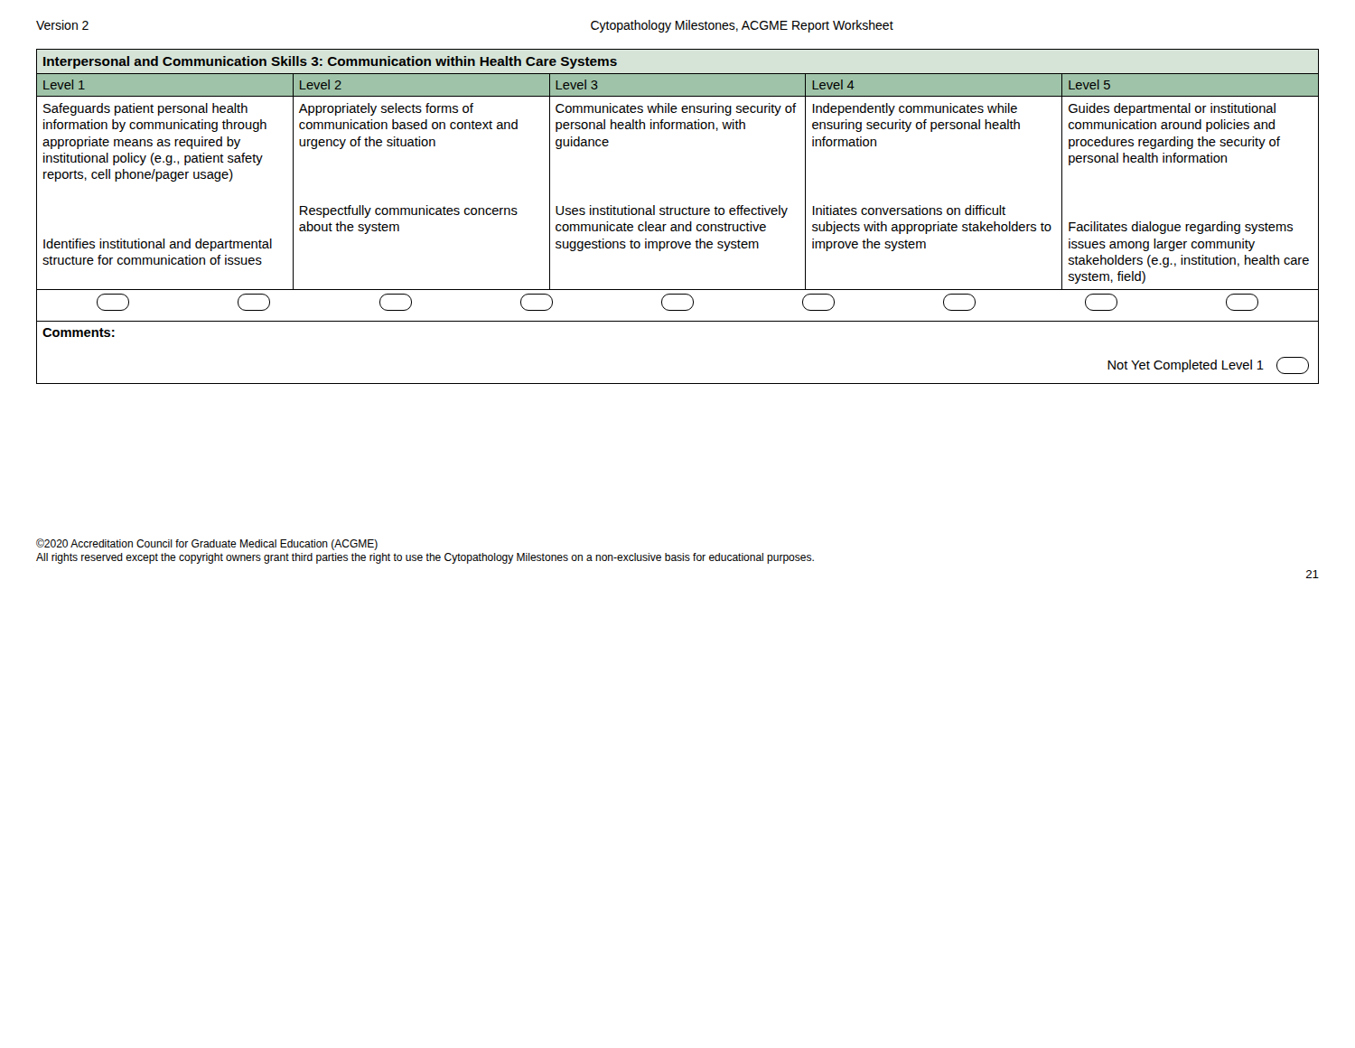Version 2
Cytopathology Milestones, ACGME Report Worksheet
| Interpersonal and Communication Skills 3: Communication within Health Care Systems |
| Level 1 | Level 2 | Level 3 | Level 4 | Level 5 |
| Safeguards patient personal health information by communicating through appropriate means as required by institutional policy (e.g., patient safety reports, cell phone/pager usage) Identifies institutional and departmental structure for communication of issues | Appropriately selects forms of communication based on context and urgency of the situation Respectfully communicates concerns about the system | Communicates while ensuring security of personal health information, with guidance Uses institutional structure to effectively communicate clear and constructive suggestions to improve the system | Independently communicates while ensuring security of personal health information Initiates conversations on difficult subjects with appropriate stakeholders to improve the system | Guides departmental or institutional communication around policies and procedures regarding the security of personal health information Facilitates dialogue regarding systems issues among larger community stakeholders (e.g., institution, health care system, field) |
| Comments: Not Yet Completed Level 1 |
©2020 Accreditation Council for Graduate Medical Education (ACGME)
All rights reserved except the copyright owners grant third parties the right to use the Cytopathology Milestones on a non-exclusive basis for educational purposes. 21